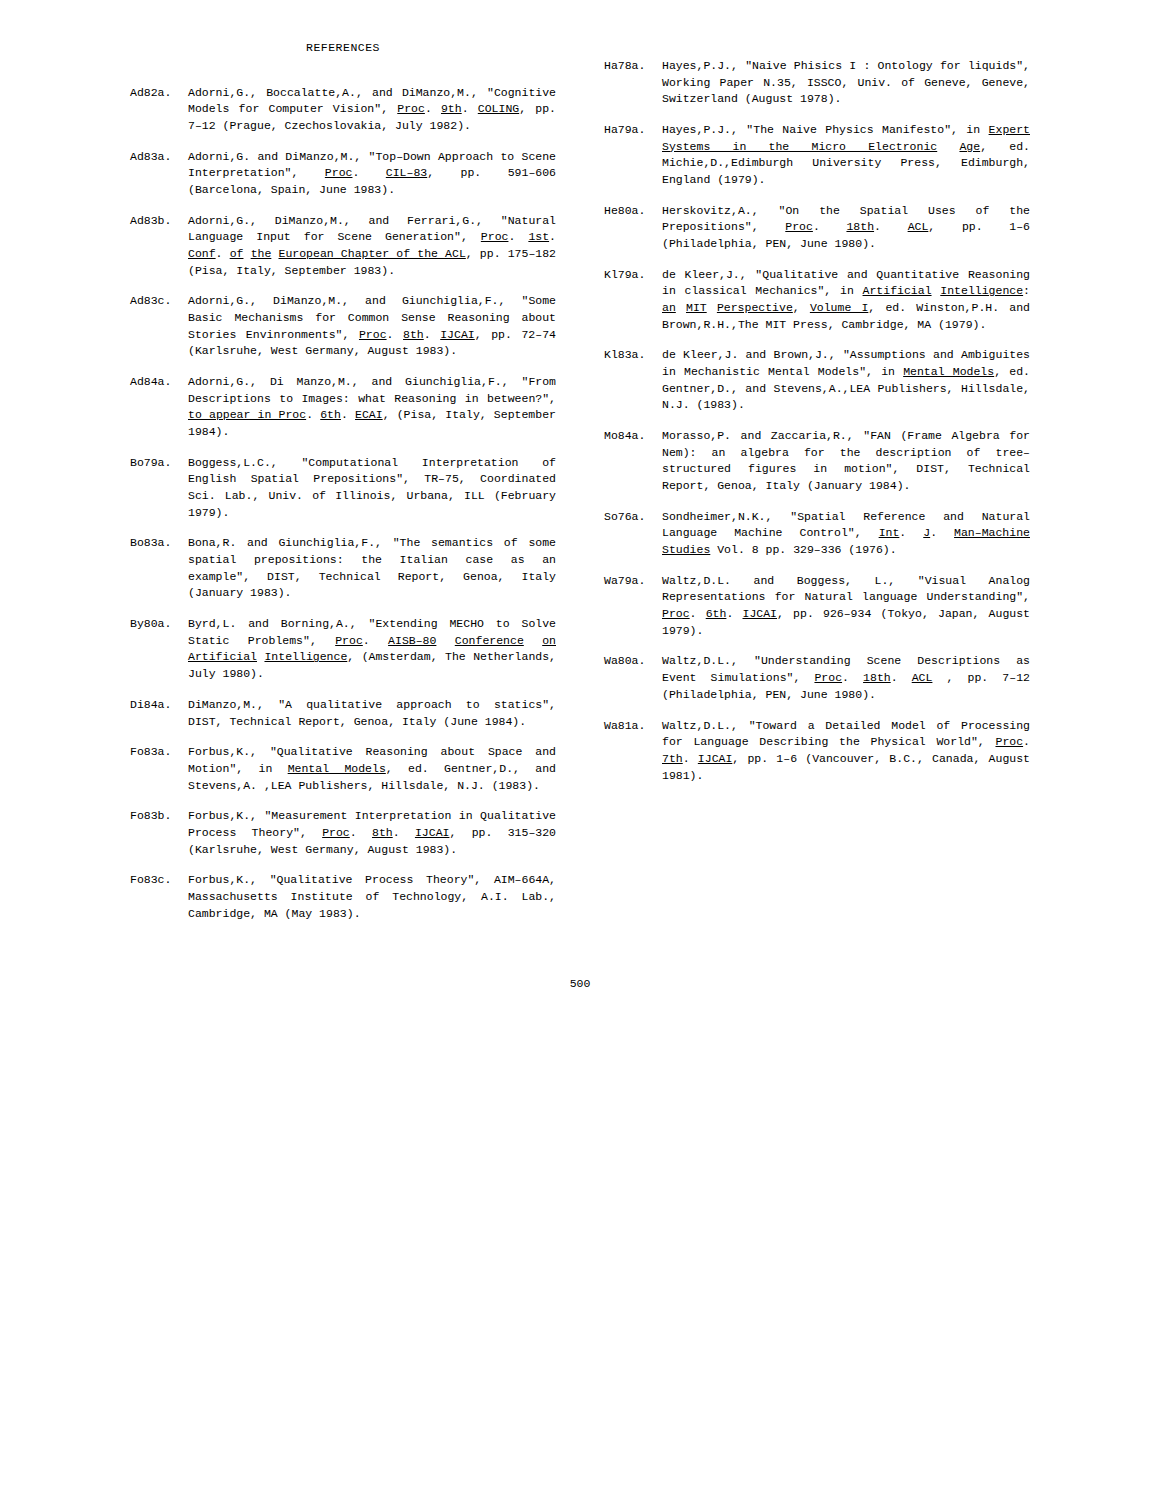REFERENCES
Ad82a.
Adorni,G., Boccalatte,A., and DiManzo,M., "Cognitive Models for Computer Vision", Proc. 9th. COLING, pp. 7–12 (Prague, Czechoslovakia, July 1982).
Ad83a.
Adorni,G. and DiManzo,M., "Top–Down Approach to Scene Interpretation", Proc. CIL–83, pp. 591–606 (Barcelona, Spain, June 1983).
Ad83b.
Adorni,G., DiManzo,M., and Ferrari,G., "Natural Language Input for Scene Generation", Proc. 1st. Conf. of the European Chapter of the ACL, pp. 175–182 (Pisa, Italy, September 1983).
Ad83c.
Adorni,G., DiManzo,M., and Giunchiglia,F., "Some Basic Mechanisms for Common Sense Reasoning about Stories Envinronments", Proc. 8th. IJCAI, pp. 72–74 (Karlsruhe, West Germany, August 1983).
Ad84a.
Adorni,G., Di Manzo,M., and Giunchiglia,F., "From Descriptions to Images: what Reasoning in between?", to appear in Proc. 6th. ECAI, (Pisa, Italy, September 1984).
Bo79a.
Boggess,L.C., "Computational Interpretation of English Spatial Prepositions", TR–75, Coordinated Sci. Lab., Univ. of Illinois, Urbana, ILL (February 1979).
Bo83a.
Bona,R. and Giunchiglia,F., "The semantics of some spatial prepositions: the Italian case as an example", DIST, Technical Report, Genoa, Italy (January 1983).
By80a.
Byrd,L. and Borning,A., "Extending MECHO to Solve Static Problems", Proc. AISB–80 Conference on Artificial Intelligence, (Amsterdam, The Netherlands, July 1980).
Di84a.
DiManzo,M., "A qualitative approach to statics", DIST, Technical Report, Genoa, Italy (June 1984).
Fo83a.
Forbus,K., "Qualitative Reasoning about Space and Motion", in Mental Models, ed. Gentner,D., and Stevens,A. ,LEA Publishers, Hillsdale, N.J. (1983).
Fo83b.
Forbus,K., "Measurement Interpretation in Qualitative Process Theory", Proc. 8th. IJCAI, pp. 315–320 (Karlsruhe, West Germany, August 1983).
Fo83c.
Forbus,K., "Qualitative Process Theory", AIM–664A, Massachusetts Institute of Technology, A.I. Lab., Cambridge, MA (May 1983).
Ha78a.
Hayes,P.J., "Naive Phisics I : Ontology for liquids", Working Paper N.35, ISSCO, Univ. of Geneve, Geneve, Switzerland (August 1978).
Ha79a.
Hayes,P.J., "The Naive Physics Manifesto", in Expert Systems in the Micro Electronic Age, ed. Michie,D.,Edimburgh University Press, Edimburgh, England (1979).
He80a.
Herskovitz,A., "On the Spatial Uses of the Prepositions", Proc. 18th. ACL, pp. 1–6 (Philadelphia, PEN, June 1980).
Kl79a.
de Kleer,J., "Qualitative and Quantitative Reasoning in classical Mechanics", in Artificial Intelligence: an MIT Perspective, Volume I, ed. Winston,P.H. and Brown,R.H.,The MIT Press, Cambridge, MA (1979).
Kl83a.
de Kleer,J. and Brown,J., "Assumptions and Ambiguites in Mechanistic Mental Models", in Mental Models, ed. Gentner,D., and Stevens,A.,LEA Publishers, Hillsdale, N.J. (1983).
Mo84a.
Morasso,P. and Zaccaria,R., "FAN (Frame Algebra for Nem): an algebra for the description of tree–structured figures in motion", DIST, Technical Report, Genoa, Italy (January 1984).
So76a.
Sondheimer,N.K., "Spatial Reference and Natural Language Machine Control", Int. J. Man–Machine Studies Vol. 8 pp. 329–336 (1976).
Wa79a.
Waltz,D.L. and Boggess, L., "Visual Analog Representations for Natural language Understanding", Proc. 6th. IJCAI, pp. 926–934 (Tokyo, Japan, August 1979).
Wa80a.
Waltz,D.L., "Understanding Scene Descriptions as Event Simulations", Proc. 18th. ACL , pp. 7–12 (Philadelphia, PEN, June 1980).
Wa81a.
Waltz,D.L., "Toward a Detailed Model of Processing for Language Describing the Physical World", Proc. 7th. IJCAI, pp. 1–6 (Vancouver, B.C., Canada, August 1981).
500